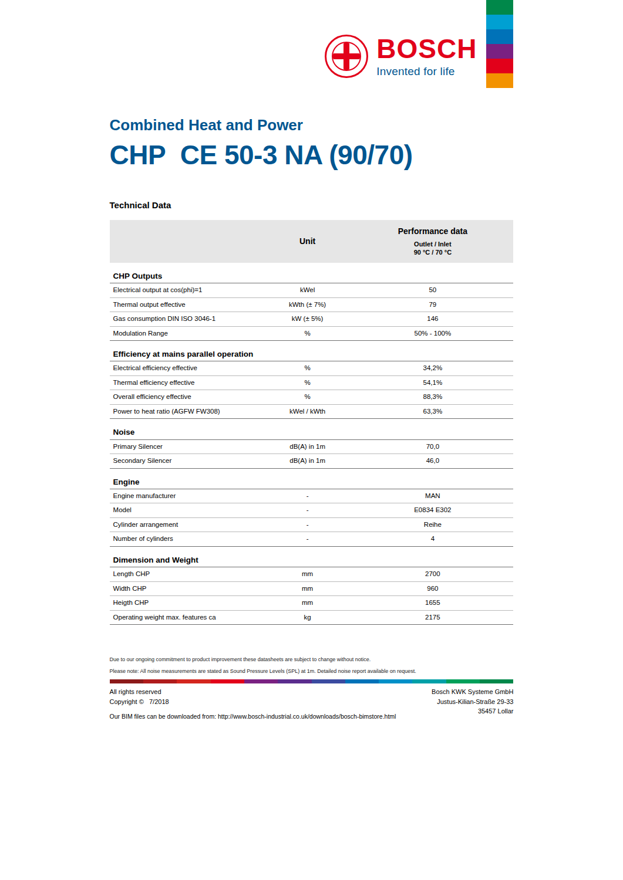BOSCH Invented for life
Combined Heat and Power
CHP CE 50-3 NA (90/70)
Technical Data
| | Unit | Performance data Outlet / Inlet 90 °C / 70 °C |
| --- | --- | --- |
| CHP Outputs |
| Electrical output at cos(phi)=1 | kWel | 50 |
| Thermal output effective | kWth (± 7%) | 79 |
| Gas consumption DIN ISO 3046-1 | kW (± 5%) | 146 |
| Modulation Range | % | 50% - 100% |
| Efficiency at mains parallel operation |
| Electrical efficiency effective | % | 34,2% |
| Thermal efficiency effective | % | 54,1% |
| Overall efficiency effective | % | 88,3% |
| Power to heat ratio (AGFW FW308) | kWel / kWth | 63,3% |
| Noise |
| Primary Silencer | dB(A) in 1m | 70,0 |
| Secondary Silencer | dB(A) in 1m | 46,0 |
| Engine |
| Engine manufacturer | - | MAN |
| Model | - | E0834 E302 |
| Cylinder arrangement | - | Reihe |
| Number of cylinders | - | 4 |
| Dimension and Weight |
| Length CHP | mm | 2700 |
| Width CHP | mm | 960 |
| Heigth CHP | mm | 1655 |
| Operating weight max. features ca | kg | 2175 |
Due to our ongoing commitment to product improvement these datasheets are subject to change without notice.
Please note: All noise measurements are stated as Sound Pressure Levels (SPL) at 1m. Detailed noise report available on request.
All rights reserved
Copyright © 7/2018
Our BIM files can be downloaded from: http://www.bosch-industrial.co.uk/downloads/bosch-bimstore.html
Bosch KWK Systeme GmbH
Justus-Kilian-Straße 29-33
35457 Lollar